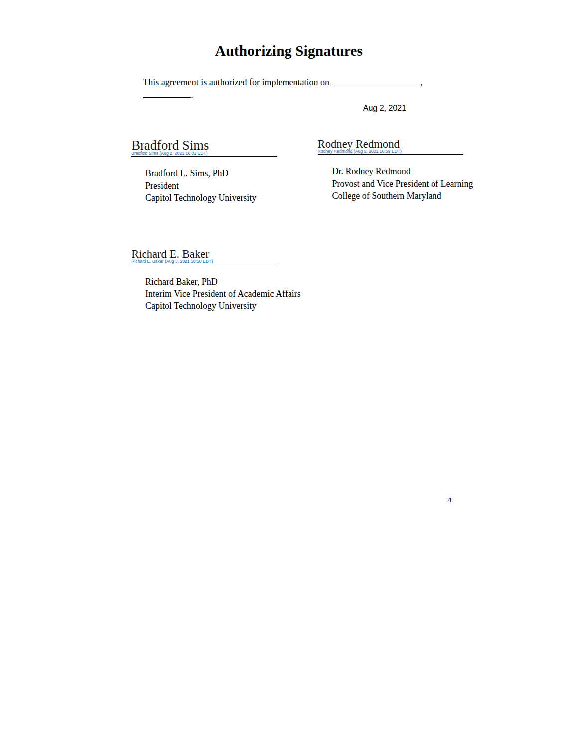Authorizing Signatures
This agreement is authorized for implementation on , .
Aug 2, 2021
Bradford Sims
Bradford Sims (Aug 2, 2021 16:01 EDT)
Bradford L. Sims, PhD
President
Capitol Technology University
Rodney Redmond
Rodney Redmond (Aug 2, 2021 16:59 EDT)
Dr. Rodney Redmond
Provost and Vice President of Learning
College of Southern Maryland
Richard E. Baker
Richard E. Baker (Aug 3, 2021 10:18 EDT)
Richard Baker, PhD
Interim Vice President of Academic Affairs
Capitol Technology University
4